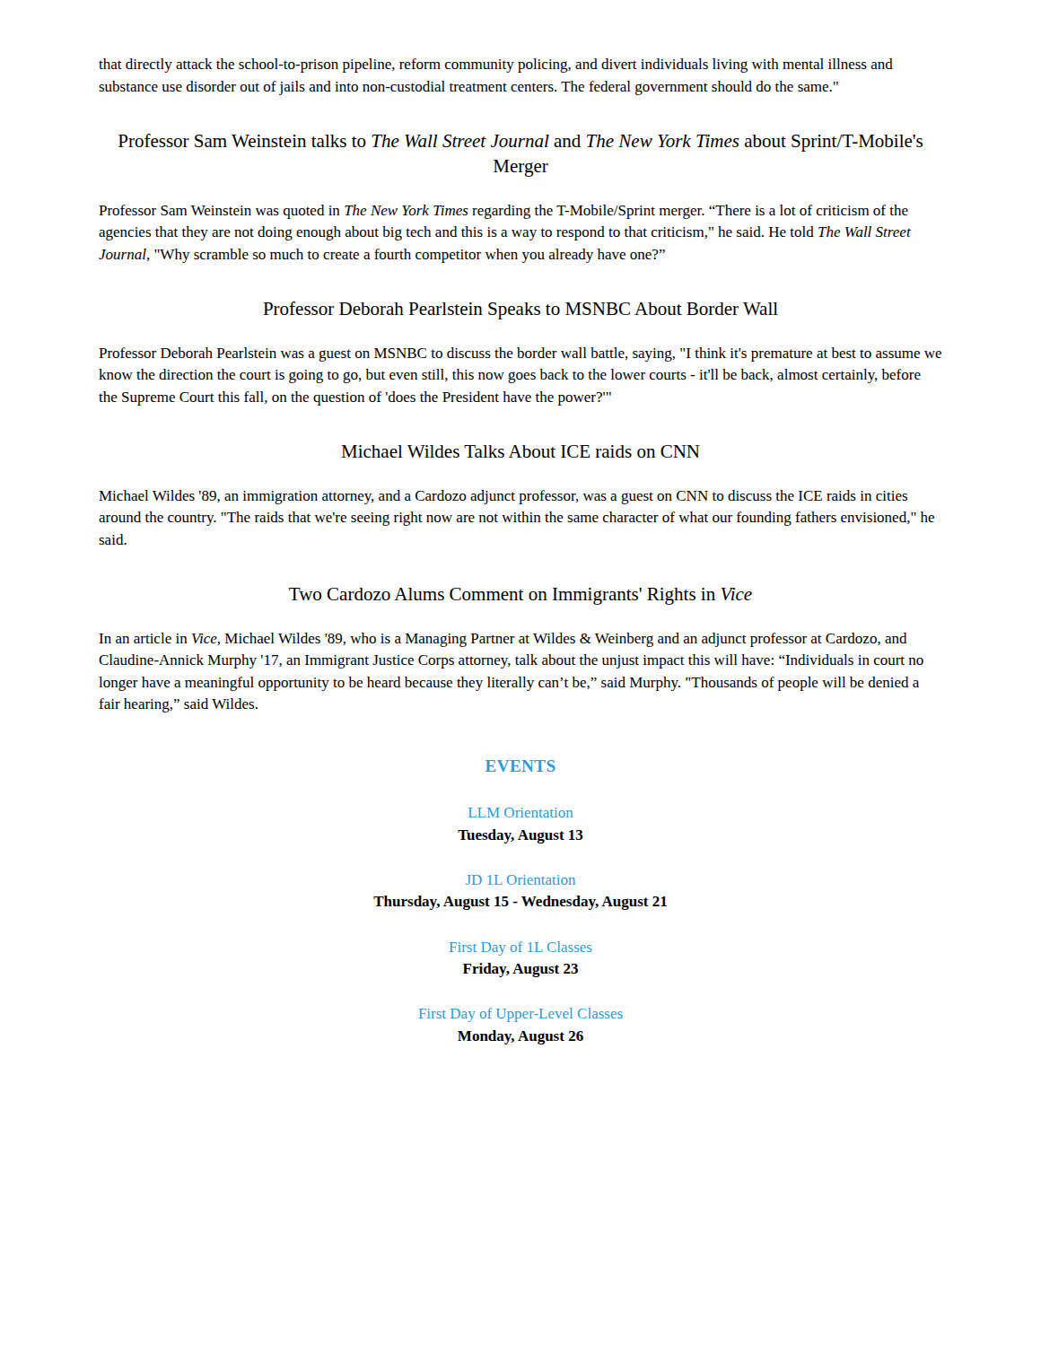that directly attack the school-to-prison pipeline, reform community policing, and divert individuals living with mental illness and substance use disorder out of jails and into non-custodial treatment centers. The federal government should do the same."
Professor Sam Weinstein talks to The Wall Street Journal and The New York Times about Sprint/T-Mobile's Merger
Professor Sam Weinstein was quoted in The New York Times regarding the T-Mobile/Sprint merger. “There is a lot of criticism of the agencies that they are not doing enough about big tech and this is a way to respond to that criticism," he said. He told The Wall Street Journal, "Why scramble so much to create a fourth competitor when you already have one?”
Professor Deborah Pearlstein Speaks to MSNBC About Border Wall
Professor Deborah Pearlstein was a guest on MSNBC to discuss the border wall battle, saying, "I think it's premature at best to assume we know the direction the court is going to go, but even still, this now goes back to the lower courts - it'll be back, almost certainly, before the Supreme Court this fall, on the question of 'does the President have the power?'"
Michael Wildes Talks About ICE raids on CNN
Michael Wildes '89, an immigration attorney, and a Cardozo adjunct professor, was a guest on CNN to discuss the ICE raids in cities around the country. "The raids that we're seeing right now are not within the same character of what our founding fathers envisioned," he said.
Two Cardozo Alums Comment on Immigrants' Rights in Vice
In an article in Vice, Michael Wildes '89, who is a Managing Partner at Wildes & Weinberg and an adjunct professor at Cardozo, and Claudine-Annick Murphy '17, an Immigrant Justice Corps attorney, talk about the unjust impact this will have: “Individuals in court no longer have a meaningful opportunity to be heard because they literally can’t be,” said Murphy. "Thousands of people will be denied a fair hearing,” said Wildes.
EVENTS
LLM Orientation Tuesday, August 13
JD 1L Orientation Thursday, August 15 - Wednesday, August 21
First Day of 1L Classes Friday, August 23
First Day of Upper-Level Classes Monday, August 26